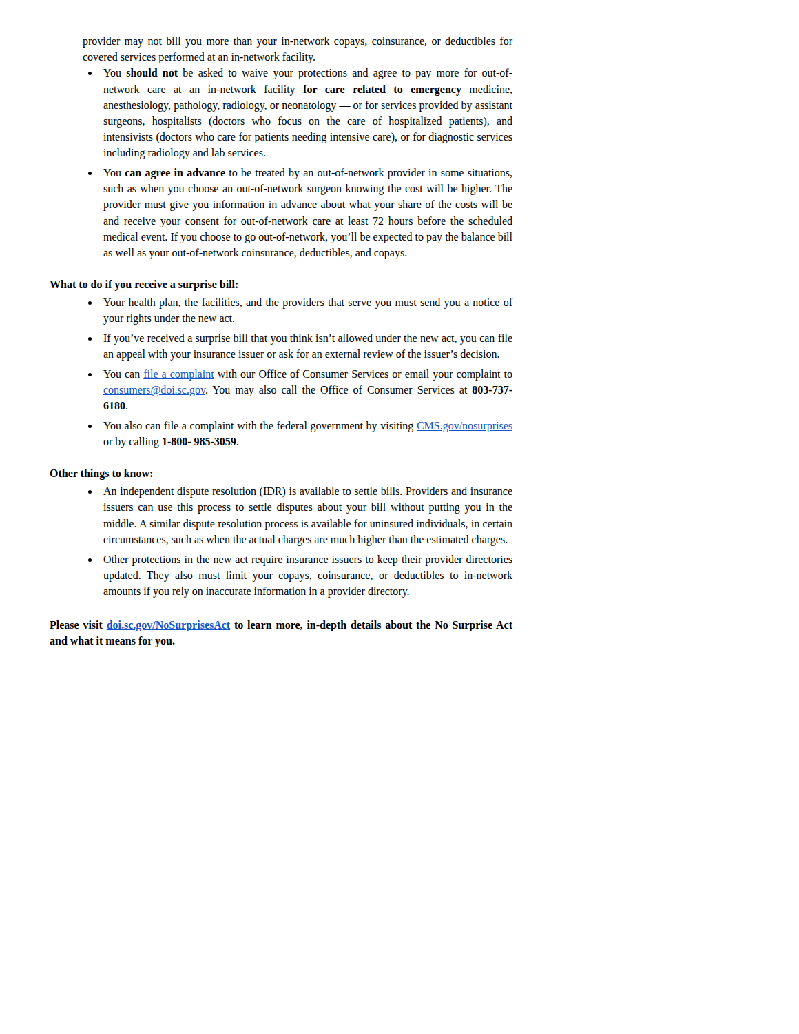provider may not bill you more than your in-network copays, coinsurance, or deductibles for covered services performed at an in-network facility.
You should not be asked to waive your protections and agree to pay more for out-of-network care at an in-network facility for care related to emergency medicine, anesthesiology, pathology, radiology, or neonatology — or for services provided by assistant surgeons, hospitalists (doctors who focus on the care of hospitalized patients), and intensivists (doctors who care for patients needing intensive care), or for diagnostic services including radiology and lab services.
You can agree in advance to be treated by an out-of-network provider in some situations, such as when you choose an out-of-network surgeon knowing the cost will be higher. The provider must give you information in advance about what your share of the costs will be and receive your consent for out-of-network care at least 72 hours before the scheduled medical event. If you choose to go out-of-network, you’ll be expected to pay the balance bill as well as your out-of-network coinsurance, deductibles, and copays.
What to do if you receive a surprise bill:
Your health plan, the facilities, and the providers that serve you must send you a notice of your rights under the new act.
If you’ve received a surprise bill that you think isn’t allowed under the new act, you can file an appeal with your insurance issuer or ask for an external review of the issuer’s decision.
You can file a complaint with our Office of Consumer Services or email your complaint to consumers@doi.sc.gov. You may also call the Office of Consumer Services at 803-737-6180.
You also can file a complaint with the federal government by visiting CMS.gov/nosurprises or by calling 1-800- 985-3059.
Other things to know:
An independent dispute resolution (IDR) is available to settle bills. Providers and insurance issuers can use this process to settle disputes about your bill without putting you in the middle. A similar dispute resolution process is available for uninsured individuals, in certain circumstances, such as when the actual charges are much higher than the estimated charges.
Other protections in the new act require insurance issuers to keep their provider directories updated. They also must limit your copays, coinsurance, or deductibles to in-network amounts if you rely on inaccurate information in a provider directory.
Please visit doi.sc.gov/NoSurprisesAct to learn more, in-depth details about the No Surprise Act and what it means for you.